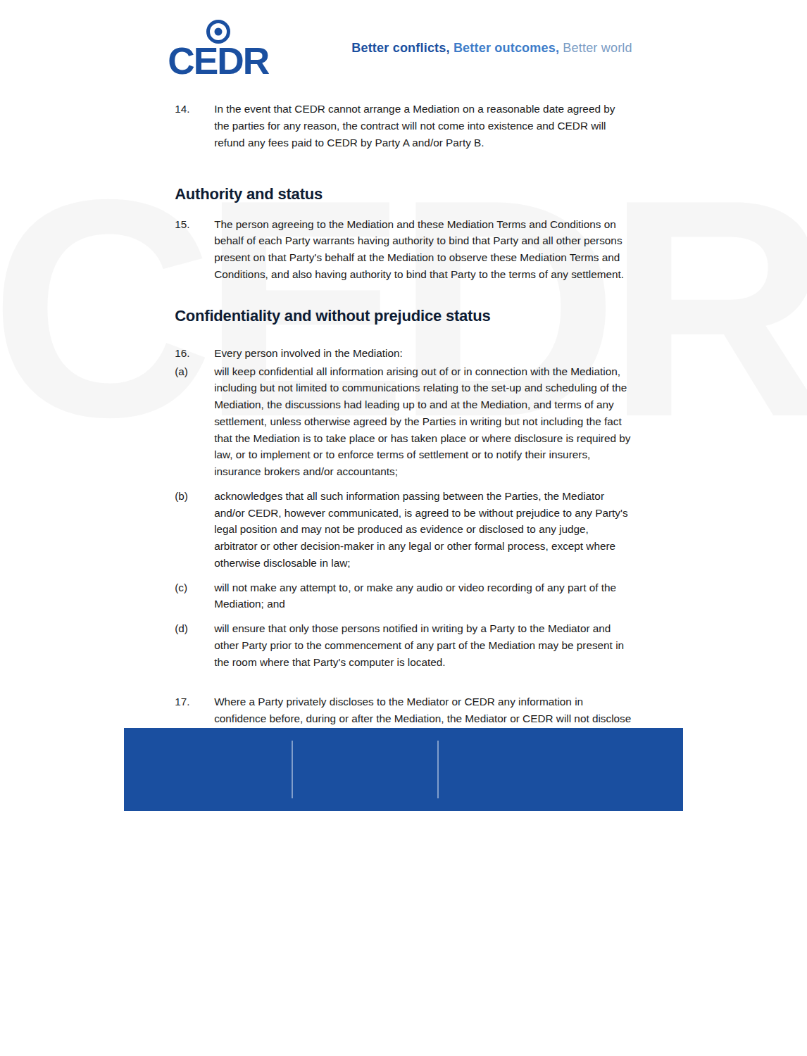CEDR
CEDR
Better conflicts, Better outcomes, Better world
14.
In the event that CEDR cannot arrange a Mediation on a reasonable date agreed by the parties for any reason, the contract will not come into existence and CEDR will refund any fees paid to CEDR by Party A and/or Party B.
Authority and status
15.
The person agreeing to the Mediation and these Mediation Terms and Conditions on behalf of each Party warrants having authority to bind that Party and all other persons present on that Party's behalf at the Mediation to observe these Mediation Terms and Conditions, and also having authority to bind that Party to the terms of any settlement.
Confidentiality and without prejudice status
16.
Every person involved in the Mediation:
(a)
will keep confidential all information arising out of or in connection with the Mediation, including but not limited to communications relating to the set-up and scheduling of the Mediation, the discussions had leading up to and at the Mediation, and terms of any settlement, unless otherwise agreed by the Parties in writing but not including the fact that the Mediation is to take place or has taken place or where disclosure is required by law, or to implement or to enforce terms of settlement or to notify their insurers, insurance brokers and/or accountants;
(b)
acknowledges that all such information passing between the Parties, the Mediator and/or CEDR, however communicated, is agreed to be without prejudice to any Party's legal position and may not be produced as evidence or disclosed to any judge, arbitrator or other decision-maker in any legal or other formal process, except where otherwise disclosable in law;
(c)
will not make any attempt to, or make any audio or video recording of any part of the Mediation; and
(d)
will ensure that only those persons notified in writing by a Party to the Mediator and other Party prior to the commencement of any part of the Mediation may be present in the room where that Party's computer is located.
17.
Where a Party privately discloses to the Mediator or CEDR any information in confidence before, during or after the Mediation, the Mediator or CEDR will not disclose that information to any other Party or person without the consent of the Party disclosing it, except under the circumstances provided in Section 8 of the CEDR Model Mediation Procedure. The Parties agree, however, that the Mediator may disclose such information to CEDR provided that such disclosure is made by the Mediator and received by CEDR in confidence.